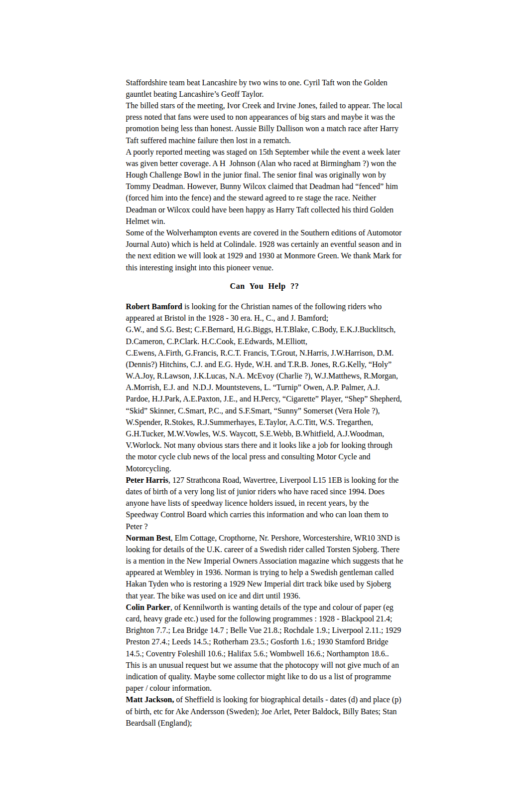Staffordshire team beat Lancashire by two wins to one. Cyril Taft won the Golden gauntlet beating Lancashire’s Geoff Taylor.
The billed stars of the meeting, Ivor Creek and Irvine Jones, failed to appear. The local press noted that fans were used to non appearances of big stars and maybe it was the promotion being less than honest. Aussie Billy Dallison won a match race after Harry Taft suffered machine failure then lost in a rematch.
A poorly reported meeting was staged on 15th September while the event a week later was given better coverage. A H Johnson (Alan who raced at Birmingham ?) won the Hough Challenge Bowl in the junior final. The senior final was originally won by Tommy Deadman. However, Bunny Wilcox claimed that Deadman had “fenced” him (forced him into the fence) and the steward agreed to re stage the race. Neither Deadman or Wilcox could have been happy as Harry Taft collected his third Golden Helmet win.
Some of the Wolverhampton events are covered in the Southern editions of Automotor Journal Auto) which is held at Colindale. 1928 was certainly an eventful season and in the next edition we will look at 1929 and 1930 at Monmore Green. We thank Mark for this interesting insight into this pioneer venue.
Can You Help ??
Robert Bamford is looking for the Christian names of the following riders who appeared at Bristol in the 1928 - 30 era. H., C., and J. Bamford;
G.W., and S.G. Best; C.F.Bernard, H.G.Biggs, H.T.Blake, C.Body, E.K.J.Bucklitsch,
D.Cameron, C.P.Clark. H.C.Cook, E.Edwards, M.Elliott,
C.Ewens, A.Firth, G.Francis, R.C.T. Francis, T.Grout, N.Harris, J.W.Harrison, D.M.(Dennis?) Hitchins, C.J. and E.G. Hyde, W.H. and T.R.B. Jones, R.G.Kelly, “Holy” W.A.Joy, R.Lawson, J.K.Lucas, N.A. McEvoy (Charlie ?), W.J.Matthews, R.Morgan, A.Morrish, E.J. and N.D.J. Mountstevens, L. “Turnip” Owen, A.P. Palmer, A.J. Pardoe, H.J.Park, A.E.Paxton, J.E., and H.Percy, “Cigarette” Player, “Shep” Shepherd, “Skid” Skinner, C.Smart, P.C., and S.F.Smart, “Sunny” Somerset (Vera Hole ?), W.Spender, R.Stokes, R.J.Summerhayes, E.Taylor, A.C.Titt, W.S. Tregarthen, G.H.Tucker, M.W.Vowles, W.S. Waycott, S.E.Webb, B.Whitfield, A.J.Woodman, V.Worlock. Not many obvious stars there and it looks like a job for looking through the motor cycle club news of the local press and consulting Motor Cycle and Motorcycling.
Peter Harris, 127 Strathcona Road, Wavertree, Liverpool L15 1EB is looking for the dates of birth of a very long list of junior riders who have raced since 1994. Does anyone have lists of speedway licence holders issued, in recent years, by the Speedway Control Board which carries this information and who can loan them to Peter ?
Norman Best, Elm Cottage, Cropthorne, Nr. Pershore, Worcestershire, WR10 3ND is looking for details of the U.K. career of a Swedish rider called Torsten Sjoberg. There is a mention in the New Imperial Owners Association magazine which suggests that he appeared at Wembley in 1936. Norman is trying to help a Swedish gentleman called Hakan Tyden who is restoring a 1929 New Imperial dirt track bike used by Sjoberg that year. The bike was used on ice and dirt until 1936.
Colin Parker, of Kennilworth is wanting details of the type and colour of paper (eg card, heavy grade etc.) used for the following programmes : 1928 - Blackpool 21.4; Brighton 7.7.; Lea Bridge 14.7 ; Belle Vue 21.8.; Rochdale 1.9.; Liverpool 2.11.; 1929 Preston 27.4.; Leeds 14.5.; Rotherham 23.5.; Gosforth 1.6.; 1930 Stamford Bridge 14.5.; Coventry Foleshill 10.6.; Halifax 5.6.; Wombwell 16.6.; Northampton 18.6.. This is an unusual request but we assume that the photocopy will not give much of an indication of quality. Maybe some collector might like to do us a list of programme paper / colour information.
Matt Jackson, of Sheffield is looking for biographical details - dates (d) and place (p) of birth, etc for Ake Andersson (Sweden); Joe Arlet, Peter Baldock, Billy Bates; Stan Beardsall (England);